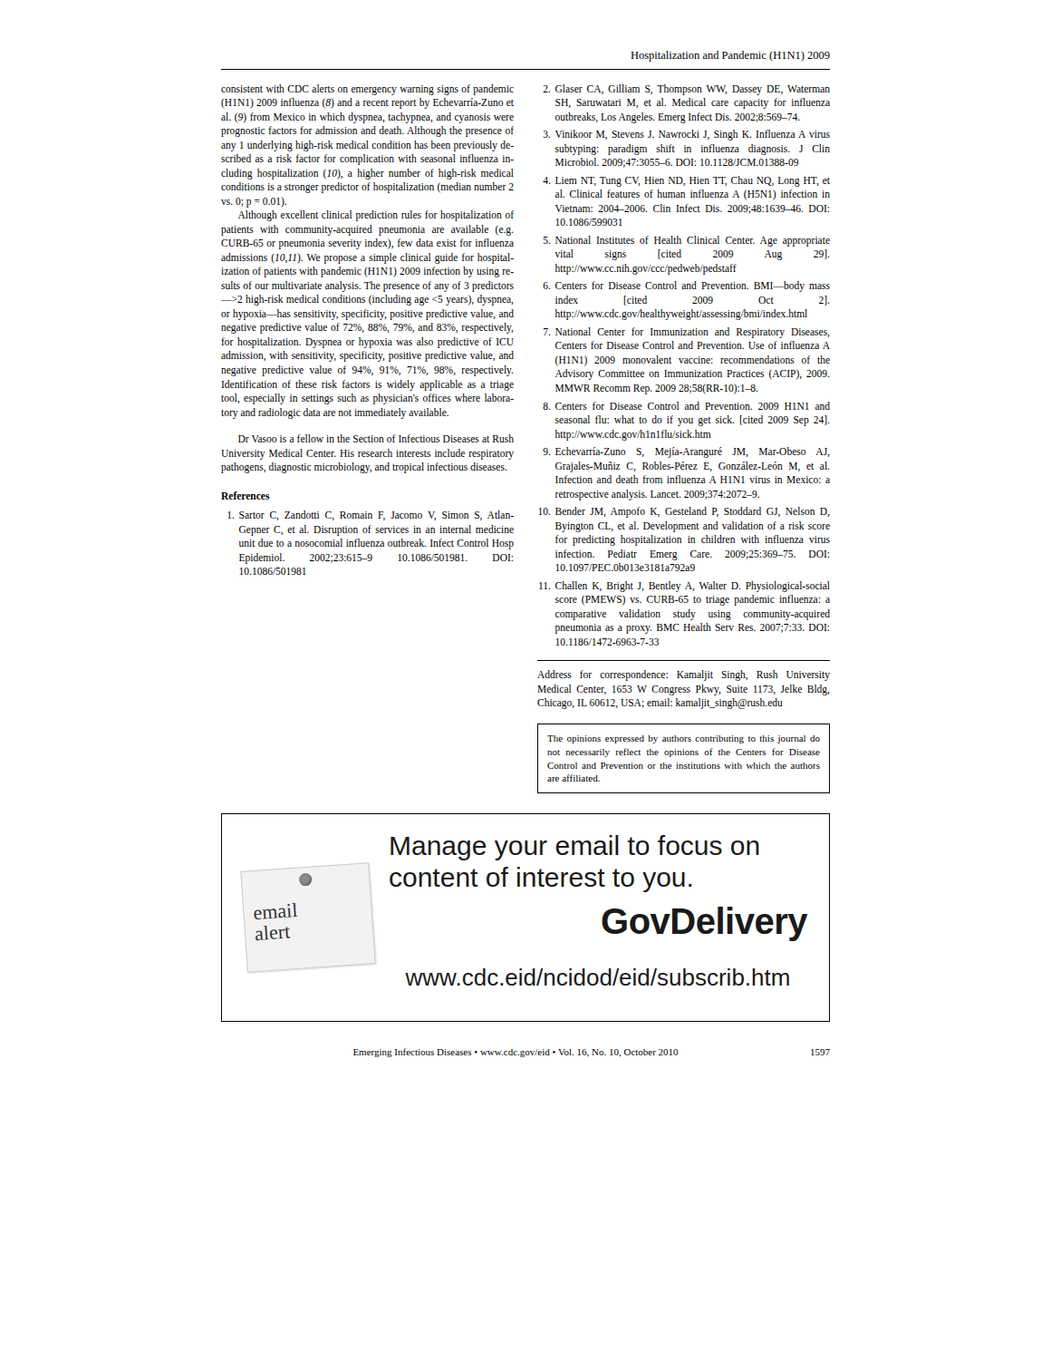Hospitalization and Pandemic (H1N1) 2009
consistent with CDC alerts on emergency warning signs of pandemic (H1N1) 2009 influenza (8) and a recent report by Echevarría-Zuno et al. (9) from Mexico in which dyspnea, tachypnea, and cyanosis were prognostic factors for admission and death. Although the presence of any 1 underlying high-risk medical condition has been previously described as a risk factor for complication with seasonal influenza including hospitalization (10), a higher number of high-risk medical conditions is a stronger predictor of hospitalization (median number 2 vs. 0; p = 0.01).
Although excellent clinical prediction rules for hospitalization of patients with community-acquired pneumonia are available (e.g. CURB-65 or pneumonia severity index), few data exist for influenza admissions (10,11). We propose a simple clinical guide for hospitalization of patients with pandemic (H1N1) 2009 infection by using results of our multivariate analysis. The presence of any of 3 predictors—>2 high-risk medical conditions (including age <5 years), dyspnea, or hypoxia—has sensitivity, specificity, positive predictive value, and negative predictive value of 72%, 88%, 79%, and 83%, respectively, for hospitalization. Dyspnea or hypoxia was also predictive of ICU admission, with sensitivity, specificity, positive predictive value, and negative predictive value of 94%, 91%, 71%, 98%, respectively. Identification of these risk factors is widely applicable as a triage tool, especially in settings such as physician's offices where laboratory and radiologic data are not immediately available.
Dr Vasoo is a fellow in the Section of Infectious Diseases at Rush University Medical Center. His research interests include respiratory pathogens, diagnostic microbiology, and tropical infectious diseases.
References
Sartor C, Zandotti C, Romain F, Jacomo V, Simon S, Atlan-Gepner C, et al. Disruption of services in an internal medicine unit due to a nosocomial influenza outbreak. Infect Control Hosp Epidemiol. 2002;23:615–9 10.1086/501981. DOI: 10.1086/501981
Glaser CA, Gilliam S, Thompson WW, Dassey DE, Waterman SH, Saruwatari M, et al. Medical care capacity for influenza outbreaks, Los Angeles. Emerg Infect Dis. 2002;8:569–74.
Vinikoor M, Stevens J. Nawrocki J, Singh K. Influenza A virus subtyping: paradigm shift in influenza diagnosis. J Clin Microbiol. 2009;47:3055–6. DOI: 10.1128/JCM.01388-09
Liem NT, Tung CV, Hien ND, Hien TT, Chau NQ, Long HT, et al. Clinical features of human influenza A (H5N1) infection in Vietnam: 2004–2006. Clin Infect Dis. 2009;48:1639–46. DOI: 10.1086/599031
National Institutes of Health Clinical Center. Age appropriate vital signs [cited 2009 Aug 29]. http://www.cc.nih.gov/ccc/pedweb/pedstaff
Centers for Disease Control and Prevention. BMI—body mass index [cited 2009 Oct 2]. http://www.cdc.gov/healthyweight/assessing/bmi/index.html
National Center for Immunization and Respiratory Diseases, Centers for Disease Control and Prevention. Use of influenza A (H1N1) 2009 monovalent vaccine: recommendations of the Advisory Committee on Immunization Practices (ACIP), 2009. MMWR Recomm Rep. 2009 28;58(RR-10):1–8.
Centers for Disease Control and Prevention. 2009 H1N1 and seasonal flu: what to do if you get sick. [cited 2009 Sep 24]. http://www.cdc.gov/h1n1flu/sick.htm
Echevarría-Zuno S, Mejía-Aranguré JM, Mar-Obeso AJ, Grajales-Muñiz C, Robles-Pérez E, González-León M, et al. Infection and death from influenza A H1N1 virus in Mexico: a retrospective analysis. Lancet. 2009;374:2072–9.
Bender JM, Ampofo K, Gesteland P, Stoddard GJ, Nelson D, Byington CL, et al. Development and validation of a risk score for predicting hospitalization in children with influenza virus infection. Pediatr Emerg Care. 2009;25:369–75. DOI: 10.1097/PEC.0b013e3181a792a9
Challen K, Bright J, Bentley A, Walter D. Physiological-social score (PMEWS) vs. CURB-65 to triage pandemic influenza: a comparative validation study using community-acquired pneumonia as a proxy. BMC Health Serv Res. 2007;7:33. DOI: 10.1186/1472-6963-7-33
Address for correspondence: Kamaljit Singh, Rush University Medical Center, 1653 W Congress Pkwy, Suite 1173, Jelke Bldg, Chicago, IL 60612, USA; email: kamaljit_singh@rush.edu
The opinions expressed by authors contributing to this journal do not necessarily reflect the opinions of the Centers for Disease Control and Prevention or the institutions with which the authors are affiliated.
email
alert
Manage your email to focus on content of interest to you.
GovDelivery
www.cdc.eid/ncidod/eid/subscrib.htm
Emerging Infectious Diseases • www.cdc.gov/eid • Vol. 16, No. 10, October 2010
1597